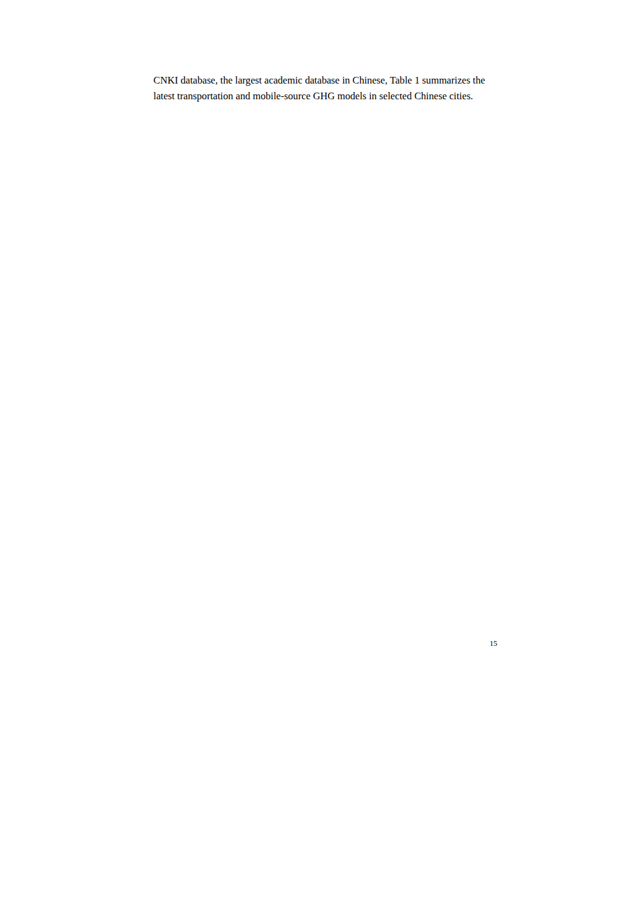CNKI database, the largest academic database in Chinese, Table 1 summarizes the latest transportation and mobile-source GHG models in selected Chinese cities.
15